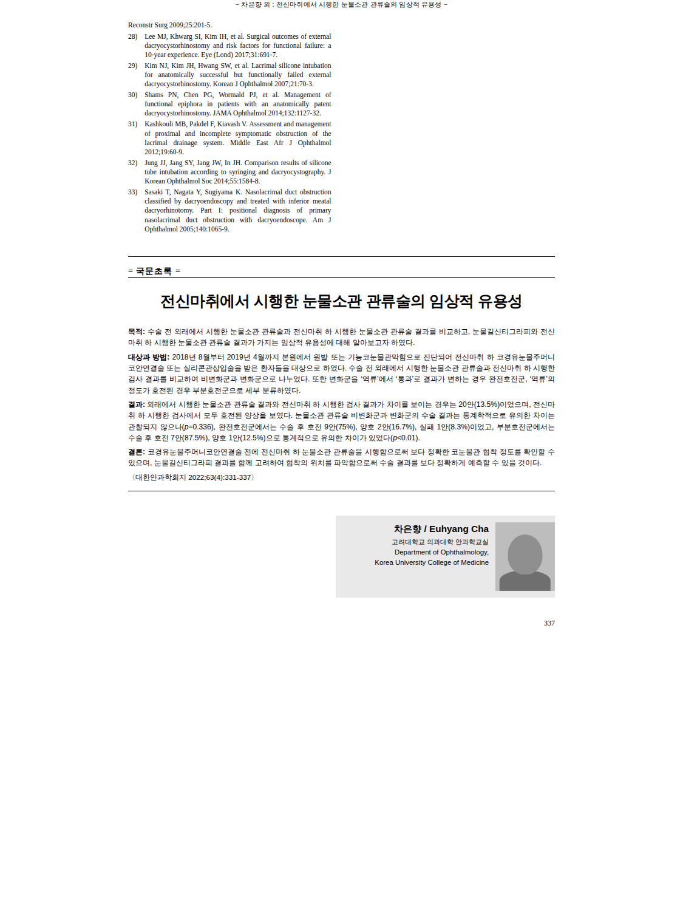− 차은향 외 : 전신마취에서 시행한 눈물소관 관류술의 임상적 유용성 −
Reconstr Surg 2009;25:201-5.
28) Lee MJ, Khwarg SI, Kim IH, et al. Surgical outcomes of external dacryocystorhinostomy and risk factors for functional failure: a 10-year experience. Eye (Lond) 2017;31:691-7.
29) Kim NJ, Kim JH, Hwang SW, et al. Lacrimal silicone intubation for anatomically successful but functionally failed external dacryocystorhinostomy. Korean J Ophthalmol 2007;21:70-3.
30) Shams PN, Chen PG, Wormald PJ, et al. Management of functional epiphora in patients with an anatomically patent dacryocystorhinostomy. JAMA Ophthalmol 2014;132:1127-32.
31) Kashkouli MB, Pakdel F, Kiavash V. Assessment and management of proximal and incomplete symptomatic obstruction of the lacrimal drainage system. Middle East Afr J Ophthalmol 2012;19:60-9.
32) Jung JJ, Jang SY, Jang JW, In JH. Comparison results of silicone tube intubation according to syringing and dacryocystography. J Korean Ophthalmol Soc 2014;55:1584-8.
33) Sasaki T, Nagata Y, Sugiyama K. Nasolacrimal duct obstruction classified by dacryoendoscopy and treated with inferior meatal dacryorhinotomy. Part I: positional diagnosis of primary nasolacrimal duct obstruction with dacryoendoscope. Am J Ophthalmol 2005;140:1065-9.
= 국문초록 =
전신마취에서 시행한 눈물소관 관류술의 임상적 유용성
목적: 수술 전 외래에서 시행한 눈물소관 관류술과 전신마취 하 시행한 눈물소관 관류술 결과를 비교하고, 눈물길신티그라피와 전신마취 하 시행한 눈물소관 관류술 결과가 가지는 임상적 유용성에 대해 알아보고자 하였다.
대상과 방법: 2018년 8월부터 2019년 4월까지 본원에서 원발 또는 기능코눈물관막힘으로 진단되어 전신마취 하 코경유눈물주머니코안연결술 또는 실리콘관삽입술을 받은 환자들을 대상으로 하였다. 수술 전 외래에서 시행한 눈물소관 관류술과 전신마취 하 시행한 검사 결과를 비교하여 비변화군과 변화군으로 나누었다. 또한 변화군을 ‘역류’에서 ‘통과’로 결과가 변하는 경우 완전호전군, ‘역류’의 정도가 호전된 경우 부분호전군으로 세부 분류하였다.
결과: 외래에서 시행한 눈물소관 관류술 결과와 전신마취 하 시행한 검사 결과가 차이를 보이는 경우는 20안(13.5%)이었으며, 전신마취 하 시행한 검사에서 모두 호전된 양상을 보였다. 눈물소관 관류술 비변화군과 변화군의 수술 결과는 통계학적으로 유의한 차이는 관찰되지 않으나(p=0.336), 완전호전군에서는 수술 후 호전 9안(75%), 양호 2안(16.7%), 실패 1안(8.3%)이었고, 부분호전군에서는 수술 후 호전 7안(87.5%), 양호 1안(12.5%)으로 통계적으로 유의한 차이가 있었다(p<0.01).
결론: 코경유눈물주머니코안연결술 전에 전신마취 하 눈물소관 관류술을 시행함으로써 보다 정확한 코눈물관 협착 정도를 확인할 수 있으며, 눈물길신티그라피 결과를 함께 고려하여 협착의 위치를 파악함으로써 수술 결과를 보다 정확하게 예측할 수 있을 것이다.
〈대한안과학회지 2022;63(4):331-337〉
차은향 / Euhyang Cha
고려대학교 의과대학 안과학교실
Department of Ophthalmology,
Korea University College of Medicine
337